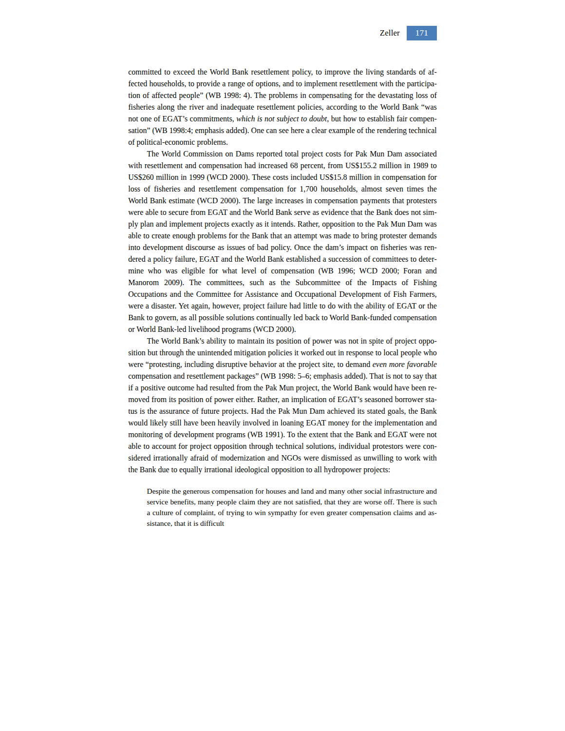Zeller
171
committed to exceed the World Bank resettlement policy, to improve the living standards of affected households, to provide a range of options, and to implement resettlement with the participation of affected people” (WB 1998: 4). The problems in compensating for the devastating loss of fisheries along the river and inadequate resettlement policies, according to the World Bank “was not one of EGAT’s commitments, which is not subject to doubt, but how to establish fair compensation” (WB 1998:4; emphasis added). One can see here a clear example of the rendering technical of political-economic problems.
The World Commission on Dams reported total project costs for Pak Mun Dam associated with resettlement and compensation had increased 68 percent, from US$155.2 million in 1989 to US$260 million in 1999 (WCD 2000). These costs included US$15.8 million in compensation for loss of fisheries and resettlement compensation for 1,700 households, almost seven times the World Bank estimate (WCD 2000). The large increases in compensation payments that protesters were able to secure from EGAT and the World Bank serve as evidence that the Bank does not simply plan and implement projects exactly as it intends. Rather, opposition to the Pak Mun Dam was able to create enough problems for the Bank that an attempt was made to bring protester demands into development discourse as issues of bad policy. Once the dam’s impact on fisheries was rendered a policy failure, EGAT and the World Bank established a succession of committees to determine who was eligible for what level of compensation (WB 1996; WCD 2000; Foran and Manorom 2009). The committees, such as the Subcommittee of the Impacts of Fishing Occupations and the Committee for Assistance and Occupational Development of Fish Farmers, were a disaster. Yet again, however, project failure had little to do with the ability of EGAT or the Bank to govern, as all possible solutions continually led back to World Bank-funded compensation or World Bank-led livelihood programs (WCD 2000).
The World Bank’s ability to maintain its position of power was not in spite of project opposition but through the unintended mitigation policies it worked out in response to local people who were “protesting, including disruptive behavior at the project site, to demand even more favorable compensation and resettlement packages” (WB 1998: 5–6; emphasis added). That is not to say that if a positive outcome had resulted from the Pak Mun project, the World Bank would have been removed from its position of power either. Rather, an implication of EGAT’s seasoned borrower status is the assurance of future projects. Had the Pak Mun Dam achieved its stated goals, the Bank would likely still have been heavily involved in loaning EGAT money for the implementation and monitoring of development programs (WB 1991). To the extent that the Bank and EGAT were not able to account for project opposition through technical solutions, individual protestors were considered irrationally afraid of modernization and NGOs were dismissed as unwilling to work with the Bank due to equally irrational ideological opposition to all hydropower projects:
Despite the generous compensation for houses and land and many other social infrastructure and service benefits, many people claim they are not satisfied, that they are worse off. There is such a culture of complaint, of trying to win sympathy for even greater compensation claims and assistance, that it is difficult